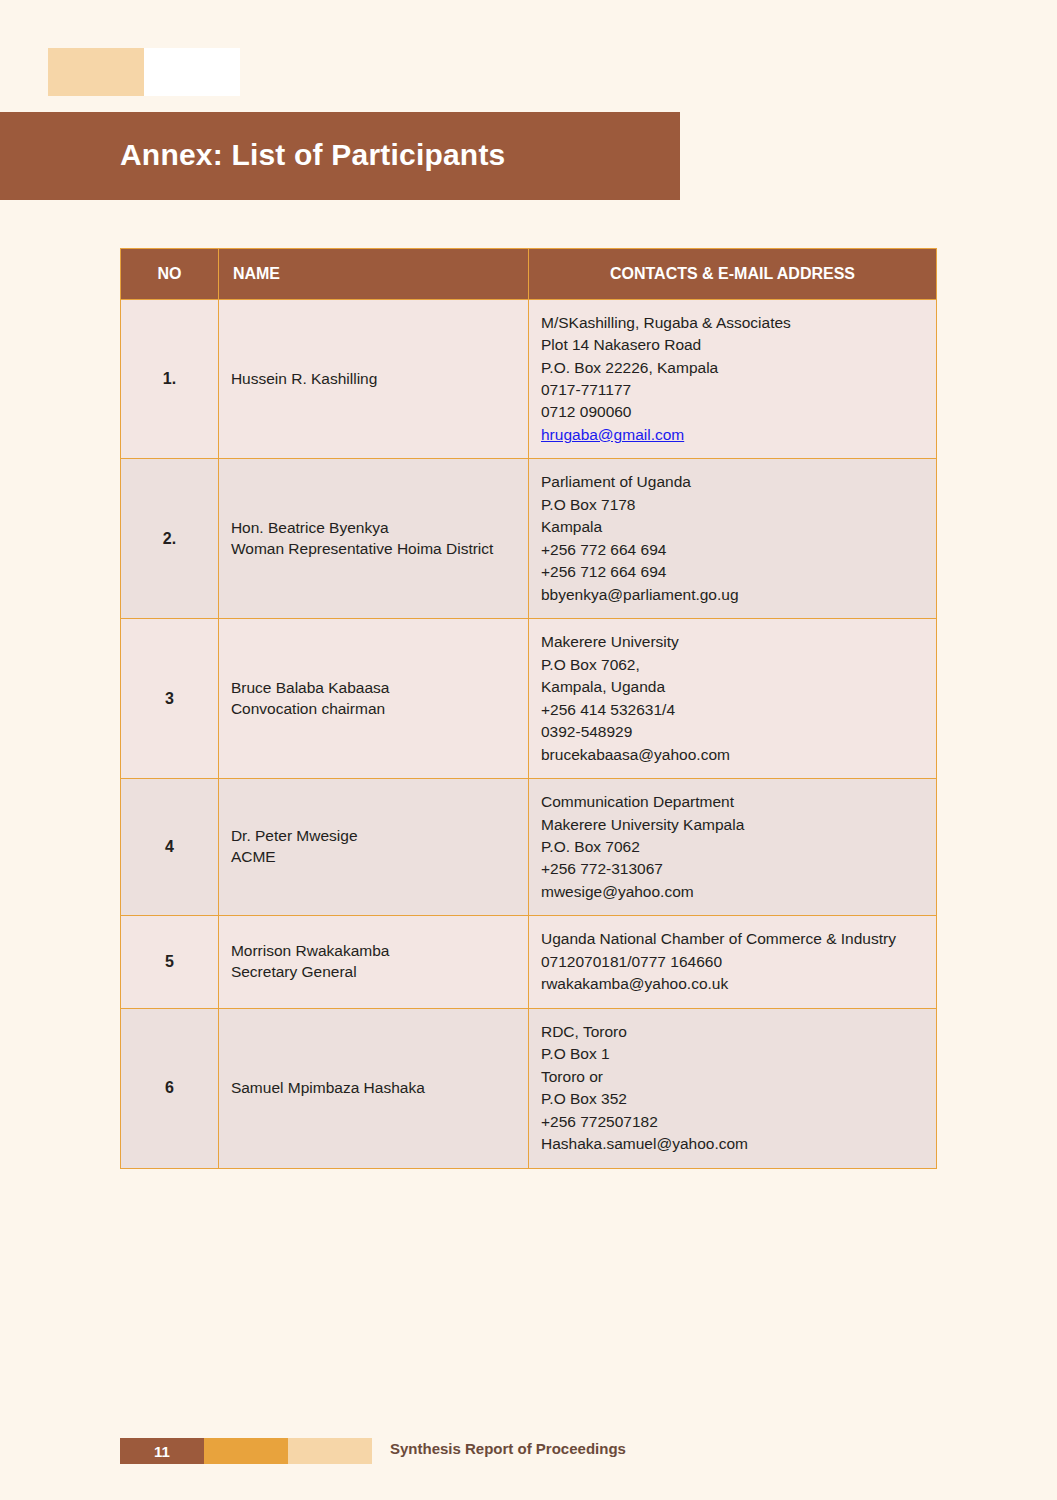Annex: List of Participants
| NO | NAME | CONTACTS & E-MAIL ADDRESS |
| --- | --- | --- |
| 1. | Hussein R. Kashilling | M/SKashilling, Rugaba & Associates Plot 14 Nakasero Road P.O. Box 22226, Kampala 0717-771177 0712 090060 hrugaba@gmail.com |
| 2. | Hon. Beatrice Byenkya Woman Representative Hoima District | Parliament of Uganda P.O Box 7178 Kampala +256 772 664 694 +256 712 664 694 bbyenkya@parliament.go.ug |
| 3 | Bruce Balaba Kabaasa Convocation chairman | Makerere University P.O Box 7062, Kampala, Uganda +256 414 532631/4 0392-548929 brucekabaasa@yahoo.com |
| 4 | Dr. Peter Mwesige ACME | Communication Department Makerere University Kampala P.O. Box 7062 +256 772-313067 mwesige@yahoo.com |
| 5 | Morrison Rwakakamba Secretary General | Uganda National Chamber of Commerce & Industry 0712070181/0777 164660 rwakakamba@yahoo.co.uk |
| 6 | Samuel Mpimbaza Hashaka | RDC, Tororo P.O Box 1 Tororo or P.O Box 352 +256 772507182 Hashaka.samuel@yahoo.com |
11
Synthesis Report of Proceedings